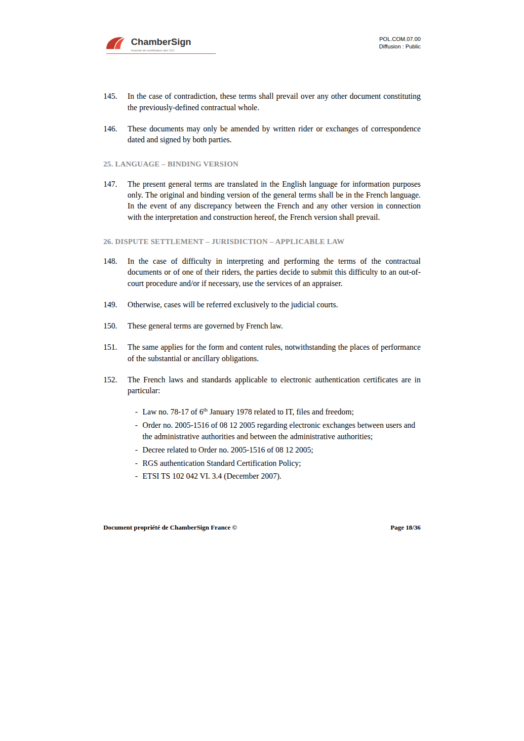ChamberSign Autorité de certification des CCI
POL.COM.07.00
Diffusion : Public
145.
In the case of contradiction, these terms shall prevail over any other document constituting the previously-defined contractual whole.
146.
These documents may only be amended by written rider or exchanges of correspondence dated and signed by both parties.
25. LANGUAGE – BINDING VERSION
147.
The present general terms are translated in the English language for information purposes only. The original and binding version of the general terms shall be in the French language. In the event of any discrepancy between the French and any other version in connection with the interpretation and construction hereof, the French version shall prevail.
26. DISPUTE SETTLEMENT – JURISDICTION – APPLICABLE LAW
148.
In the case of difficulty in interpreting and performing the terms of the contractual documents or of one of their riders, the parties decide to submit this difficulty to an out-of-court procedure and/or if necessary, use the services of an appraiser.
149.
Otherwise, cases will be referred exclusively to the judicial courts.
150.
These general terms are governed by French law.
151.
The same applies for the form and content rules, notwithstanding the places of performance of the substantial or ancillary obligations.
152.
The French laws and standards applicable to electronic authentication certificates are in particular:
-Law no. 78-17 of 6th January 1978 related to IT, files and freedom;
-Order no. 2005-1516 of 08 12 2005 regarding electronic exchanges between users and the administrative authorities and between the administrative authorities;
-Decree related to Order no. 2005-1516 of 08 12 2005;
-RGS authentication Standard Certification Policy;
-ETSI TS 102 042 VI. 3.4 (December 2007).
Document propriété de ChamberSign France ©
Page 18/36